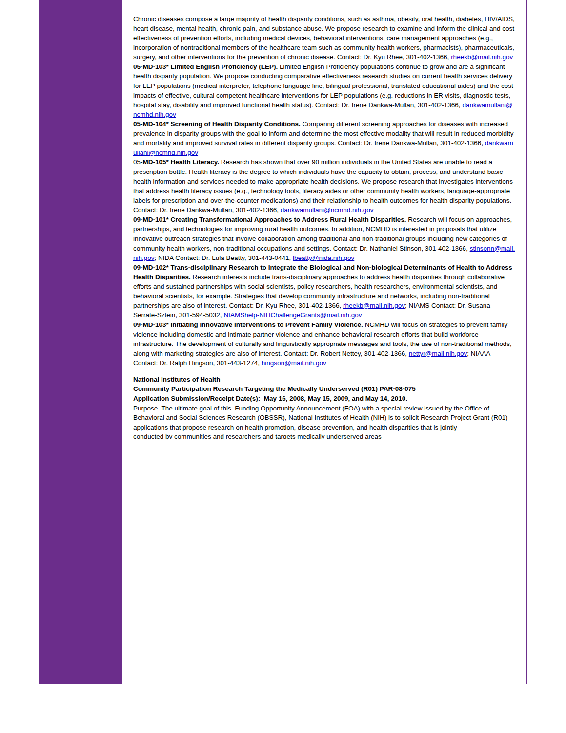Chronic diseases compose a large majority of health disparity conditions, such as asthma, obesity, oral health, diabetes, HIV/AIDS, heart disease, mental health, chronic pain, and substance abuse. We propose research to examine and inform the clinical and cost effectiveness of prevention efforts, including medical devices, behavioral interventions, care management approaches (e.g., incorporation of nontraditional members of the healthcare team such as community health workers, pharmacists), pharmaceuticals, surgery, and other interventions for the prevention of chronic disease. Contact: Dr. Kyu Rhee, 301-402-1366, rheekb@mail.nih.gov
05-MD-103* Limited English Proficiency (LEP). Limited English Proficiency populations continue to grow and are a significant health disparity population. We propose conducting comparative effectiveness research studies on current health services delivery for LEP populations (medical interpreter, telephone language line, bilingual professional, translated educational aides) and the cost impacts of effective, cultural competent healthcare interventions for LEP populations (e.g. reductions in ER visits, diagnostic tests, hospital stay, disability and improved functional health status). Contact: Dr. Irene Dankwa-Mullan, 301-402-1366, dankwamullani@ncmhd.nih.gov
05-MD-104* Screening of Health Disparity Conditions. Comparing different screening approaches for diseases with increased prevalence in disparity groups with the goal to inform and determine the most effective modality that will result in reduced morbidity and mortality and improved survival rates in different disparity groups. Contact: Dr. Irene Dankwa-Mullan, 301-402-1366, dankwamullani@ncmhd.nih.gov
05-MD-105* Health Literacy. Research has shown that over 90 million individuals in the United States are unable to read a prescription bottle. Health literacy is the degree to which individuals have the capacity to obtain, process, and understand basic health information and services needed to make appropriate health decisions. We propose research that investigates interventions that address health literacy issues (e.g., technology tools, literacy aides or other community health workers, language-appropriate labels for prescription and over-the-counter medications) and their relationship to health outcomes for health disparity populations. Contact: Dr. Irene Dankwa-Mullan, 301-402-1366, dankwamullani@ncmhd.nih.gov
09-MD-101* Creating Transformational Approaches to Address Rural Health Disparities. Research will focus on approaches, partnerships, and technologies for improving rural health outcomes. In addition, NCMHD is interested in proposals that utilize innovative outreach strategies that involve collaboration among traditional and non-traditional groups including new categories of community health workers, non-traditional occupations and settings. Contact: Dr. Nathaniel Stinson, 301-402-1366, stinsonn@mail.nih.gov; NIDA Contact: Dr. Lula Beatty, 301-443-0441, lbeatty@nida.nih.gov
09-MD-102* Trans-disciplinary Research to Integrate the Biological and Non-biological Determinants of Health to Address Health Disparities. Research interests include trans-disciplinary approaches to address health disparities through collaborative efforts and sustained partnerships with social scientists, policy researchers, health researchers, environmental scientists, and behavioral scientists, for example. Strategies that develop community infrastructure and networks, including non-traditional partnerships are also of interest. Contact: Dr. Kyu Rhee, 301-402-1366, rheekb@mail.nih.gov; NIAMS Contact: Dr. Susana Serrate-Sztein, 301-594-5032, NIAMShelp-NIHChallengeGrants@mail.nih.gov
09-MD-103* Initiating Innovative Interventions to Prevent Family Violence. NCMHD will focus on strategies to prevent family violence including domestic and intimate partner violence and enhance behavioral research efforts that build workforce infrastructure. The development of culturally and linguistically appropriate messages and tools, the use of non-traditional methods, along with marketing strategies are also of interest. Contact: Dr. Robert Nettey, 301-402-1366, nettyr@mail.nih.gov; NIAAA Contact: Dr. Ralph Hingson, 301-443-1274, hingson@mail.nih.gov
National Institutes of Health
Community Participation Research Targeting the Medically Underserved (R01) PAR-08-075
Application Submission/Receipt Date(s): May 16, 2008, May 15, 2009, and May 14, 2010.
Purpose. The ultimate goal of this Funding Opportunity Announcement (FOA) with a special review issued by the Office of Behavioral and Social Sciences Research (OBSSR), National Institutes of Health (NIH) is to solicit Research Project Grant (R01) applications that propose research on health promotion, disease prevention, and health disparities that is jointly
conducted by communities and researchers and targets medically underserved areas